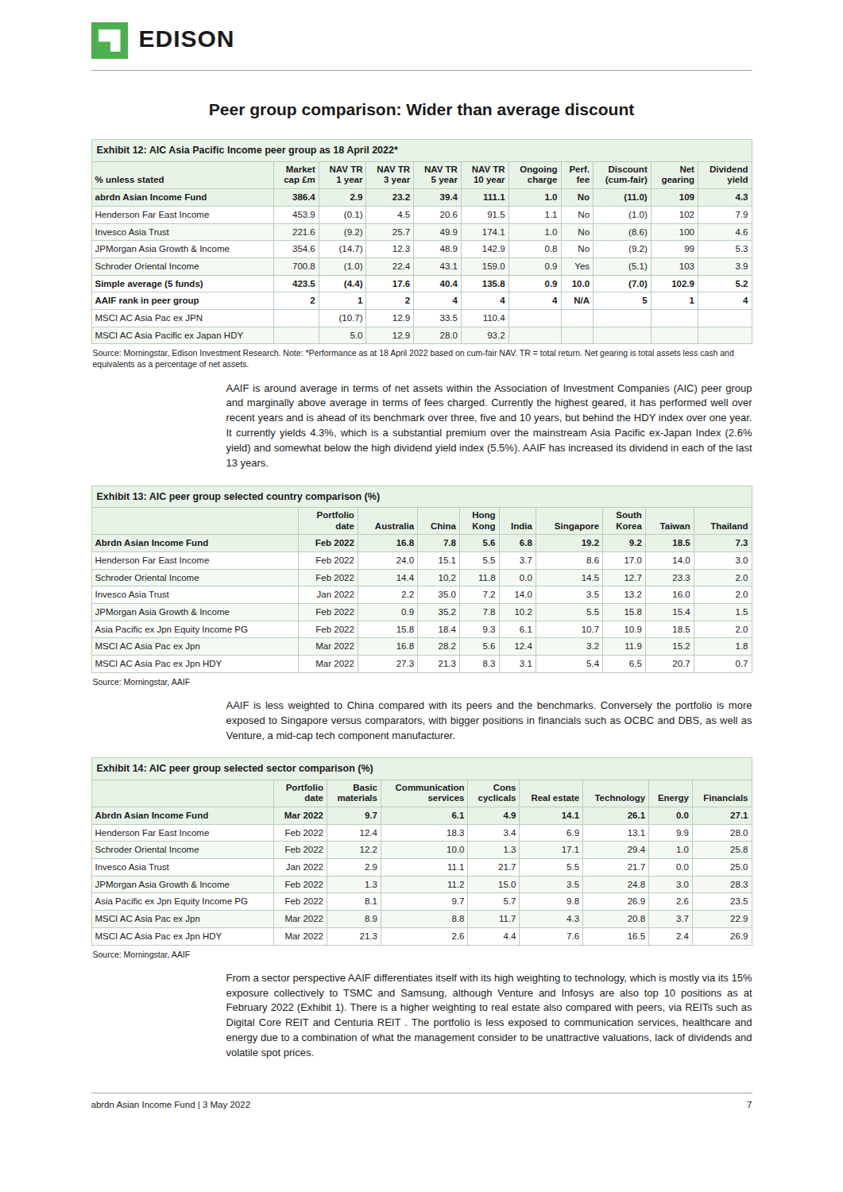EDISON
Peer group comparison: Wider than average discount
Exhibit 12: AIC Asia Pacific Income peer group as 18 April 2022*
| % unless stated | Market cap £m | NAV TR 1 year | NAV TR 3 year | NAV TR 5 year | NAV TR 10 year | Ongoing charge | Perf. fee | Discount (cum-fair) | Net gearing | Dividend yield |
| --- | --- | --- | --- | --- | --- | --- | --- | --- | --- | --- |
| abrdn Asian Income Fund | 386.4 | 2.9 | 23.2 | 39.4 | 111.1 | 1.0 | No | (11.0) | 109 | 4.3 |
| Henderson Far East Income | 453.9 | (0.1) | 4.5 | 20.6 | 91.5 | 1.1 | No | (1.0) | 102 | 7.9 |
| Invesco Asia Trust | 221.6 | (9.2) | 25.7 | 49.9 | 174.1 | 1.0 | No | (8.6) | 100 | 4.6 |
| JPMorgan Asia Growth & Income | 354.6 | (14.7) | 12.3 | 48.9 | 142.9 | 0.8 | No | (9.2) | 99 | 5.3 |
| Schroder Oriental Income | 700.8 | (1.0) | 22.4 | 43.1 | 159.0 | 0.9 | Yes | (5.1) | 103 | 3.9 |
| Simple average (5 funds) | 423.5 | (4.4) | 17.6 | 40.4 | 135.8 | 0.9 | 10.0 | (7.0) | 102.9 | 5.2 |
| AAIF rank in peer group | 2 | 1 | 2 | 4 | 4 | 4 | N/A | 5 | 1 | 4 |
| MSCI AC Asia Pac ex JPN | | (10.7) | 12.9 | 33.5 | 110.4 | | | | | |
| MSCI AC Asia Pacific ex Japan HDY | | 5.0 | 12.9 | 28.0 | 93.2 | | | | | |
Source: Morningstar, Edison Investment Research. Note: *Performance as at 18 April 2022 based on cum-fair NAV. TR = total return. Net gearing is total assets less cash and equivalents as a percentage of net assets.
AAIF is around average in terms of net assets within the Association of Investment Companies (AIC) peer group and marginally above average in terms of fees charged. Currently the highest geared, it has performed well over recent years and is ahead of its benchmark over three, five and 10 years, but behind the HDY index over one year. It currently yields 4.3%, which is a substantial premium over the mainstream Asia Pacific ex-Japan Index (2.6% yield) and somewhat below the high dividend yield index (5.5%). AAIF has increased its dividend in each of the last 13 years.
Exhibit 13: AIC peer group selected country comparison (%)
| | Portfolio date | Australia | China | Hong Kong | India | Singapore | South Korea | Taiwan | Thailand |
| --- | --- | --- | --- | --- | --- | --- | --- | --- | --- |
| Abrdn Asian Income Fund | Feb 2022 | 16.8 | 7.8 | 5.6 | 6.8 | 19.2 | 9.2 | 18.5 | 7.3 |
| Henderson Far East Income | Feb 2022 | 24.0 | 15.1 | 5.5 | 3.7 | 8.6 | 17.0 | 14.0 | 3.0 |
| Schroder Oriental Income | Feb 2022 | 14.4 | 10.2 | 11.8 | 0.0 | 14.5 | 12.7 | 23.3 | 2.0 |
| Invesco Asia Trust | Jan 2022 | 2.2 | 35.0 | 7.2 | 14.0 | 3.5 | 13.2 | 16.0 | 2.0 |
| JPMorgan Asia Growth & Income | Feb 2022 | 0.9 | 35.2 | 7.8 | 10.2 | 5.5 | 15.8 | 15.4 | 1.5 |
| Asia Pacific ex Jpn Equity Income PG | Feb 2022 | 15.8 | 18.4 | 9.3 | 6.1 | 10.7 | 10.9 | 18.5 | 2.0 |
| MSCI AC Asia Pac ex Jpn | Mar 2022 | 16.8 | 28.2 | 5.6 | 12.4 | 3.2 | 11.9 | 15.2 | 1.8 |
| MSCI AC Asia Pac ex Jpn HDY | Mar 2022 | 27.3 | 21.3 | 8.3 | 3.1 | 5.4 | 6.5 | 20.7 | 0.7 |
Source: Morningstar, AAIF
AAIF is less weighted to China compared with its peers and the benchmarks. Conversely the portfolio is more exposed to Singapore versus comparators, with bigger positions in financials such as OCBC and DBS, as well as Venture, a mid-cap tech component manufacturer.
Exhibit 14: AIC peer group selected sector comparison (%)
| | Portfolio date | Basic materials | Communication services | Cons cyclicals | Real estate | Technology | Energy | Financials |
| --- | --- | --- | --- | --- | --- | --- | --- | --- |
| Abrdn Asian Income Fund | Mar 2022 | 9.7 | 6.1 | 4.9 | 14.1 | 26.1 | 0.0 | 27.1 |
| Henderson Far East Income | Feb 2022 | 12.4 | 18.3 | 3.4 | 6.9 | 13.1 | 9.9 | 28.0 |
| Schroder Oriental Income | Feb 2022 | 12.2 | 10.0 | 1.3 | 17.1 | 29.4 | 1.0 | 25.8 |
| Invesco Asia Trust | Jan 2022 | 2.9 | 11.1 | 21.7 | 5.5 | 21.7 | 0.0 | 25.0 |
| JPMorgan Asia Growth & Income | Feb 2022 | 1.3 | 11.2 | 15.0 | 3.5 | 24.8 | 3.0 | 28.3 |
| Asia Pacific ex Jpn Equity Income PG | Feb 2022 | 8.1 | 9.7 | 5.7 | 9.8 | 26.9 | 2.6 | 23.5 |
| MSCI AC Asia Pac ex Jpn | Mar 2022 | 8.9 | 8.8 | 11.7 | 4.3 | 20.8 | 3.7 | 22.9 |
| MSCI AC Asia Pac ex Jpn HDY | Mar 2022 | 21.3 | 2.6 | 4.4 | 7.6 | 16.5 | 2.4 | 26.9 |
Source: Morningstar, AAIF
From a sector perspective AAIF differentiates itself with its high weighting to technology, which is mostly via its 15% exposure collectively to TSMC and Samsung, although Venture and Infosys are also top 10 positions as at February 2022 (Exhibit 1). There is a higher weighting to real estate also compared with peers, via REITs such as Digital Core REIT and Centuria REIT . The portfolio is less exposed to communication services, healthcare and energy due to a combination of what the management consider to be unattractive valuations, lack of dividends and volatile spot prices.
abrdn Asian Income Fund | 3 May 2022 7